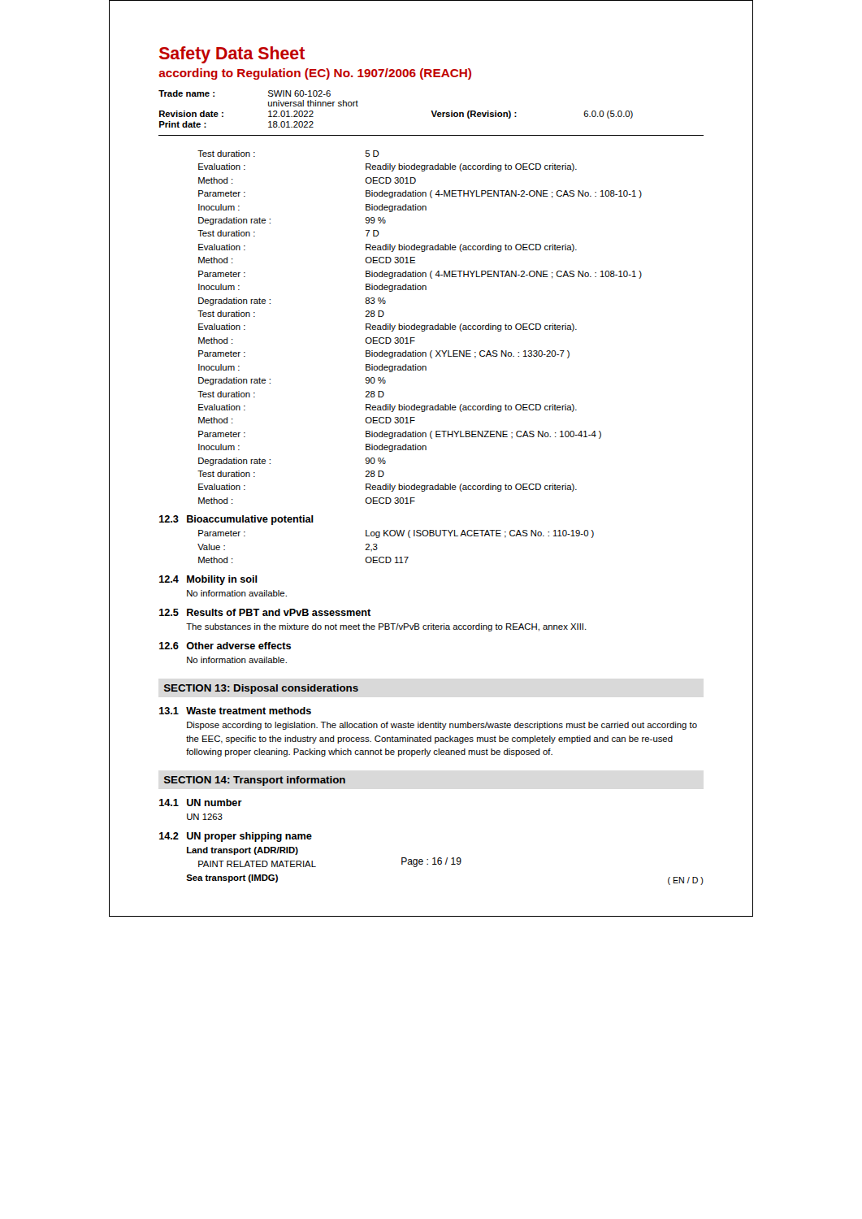Safety Data Sheet
according to Regulation (EC) No. 1907/2006 (REACH)
| Trade name : | SWIN 60-102-6 universal thinner short | | |
| Revision date : | 12.01.2022 | Version (Revision) : | 6.0.0 (5.0.0) |
| Print date : | 18.01.2022 | | |
| Test duration : | 5 D |
| Evaluation : | Readily biodegradable (according to OECD criteria). |
| Method : | OECD 301D |
| Parameter : | Biodegradation ( 4-METHYLPENTAN-2-ONE ; CAS No. : 108-10-1 ) |
| Inoculum : | Biodegradation |
| Degradation rate : | 99 % |
| Test duration : | 7 D |
| Evaluation : | Readily biodegradable (according to OECD criteria). |
| Method : | OECD 301E |
| Parameter : | Biodegradation ( 4-METHYLPENTAN-2-ONE ; CAS No. : 108-10-1 ) |
| Inoculum : | Biodegradation |
| Degradation rate : | 83 % |
| Test duration : | 28 D |
| Evaluation : | Readily biodegradable (according to OECD criteria). |
| Method : | OECD 301F |
| Parameter : | Biodegradation ( XYLENE ; CAS No. : 1330-20-7 ) |
| Inoculum : | Biodegradation |
| Degradation rate : | 90 % |
| Test duration : | 28 D |
| Evaluation : | Readily biodegradable (according to OECD criteria). |
| Method : | OECD 301F |
| Parameter : | Biodegradation ( ETHYLBENZENE ; CAS No. : 100-41-4 ) |
| Inoculum : | Biodegradation |
| Degradation rate : | 90 % |
| Test duration : | 28 D |
| Evaluation : | Readily biodegradable (according to OECD criteria). |
| Method : | OECD 301F |
12.3 Bioaccumulative potential
| Parameter : | Log KOW ( ISOBUTYL ACETATE ; CAS No. : 110-19-0 ) |
| Value : | 2,3 |
| Method : | OECD 117 |
12.4 Mobility in soil
No information available.
12.5 Results of PBT and vPvB assessment
The substances in the mixture do not meet the PBT/vPvB criteria according to REACH, annex XIII.
12.6 Other adverse effects
No information available.
SECTION 13: Disposal considerations
13.1 Waste treatment methods
Dispose according to legislation. The allocation of waste identity numbers/waste descriptions must be carried out according to the EEC, specific to the industry and process. Contaminated packages must be completely emptied and can be re-used following proper cleaning. Packing which cannot be properly cleaned must be disposed of.
SECTION 14: Transport information
14.1 UN number
UN 1263
14.2 UN proper shipping name
Land transport (ADR/RID)
PAINT RELATED MATERIAL
Sea transport (IMDG)
Page : 16 / 19
( EN / D )